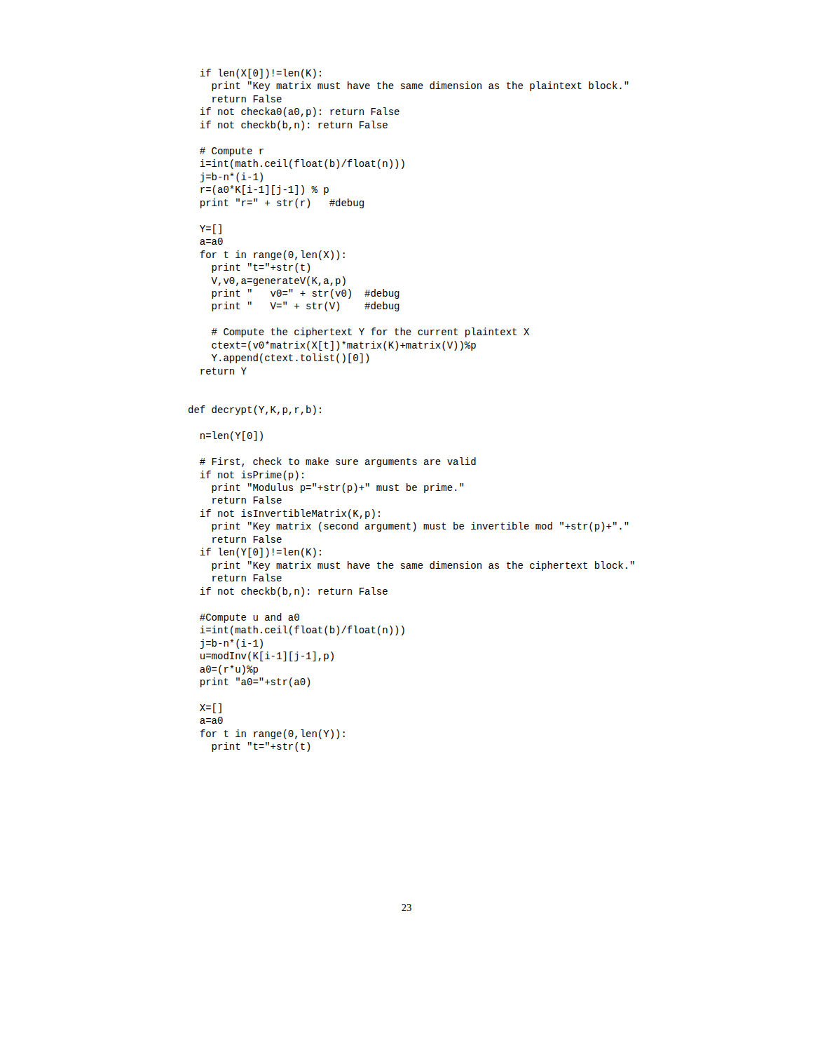if len(X[0])!=len(K):
    print "Key matrix must have the same dimension as the plaintext block."
    return False
  if not checka0(a0,p): return False
  if not checkb(b,n): return False

  # Compute r
  i=int(math.ceil(float(b)/float(n)))
  j=b-n*(i-1)
  r=(a0*K[i-1][j-1]) % p
  print "r=" + str(r)   #debug

  Y=[]
  a=a0
  for t in range(0,len(X)):
    print "t="+str(t)
    V,v0,a=generateV(K,a,p)
    print "   v0=" + str(v0)  #debug
    print "   V=" + str(V)    #debug

    # Compute the ciphertext Y for the current plaintext X
    ctext=(v0*matrix(X[t])*matrix(K)+matrix(V))%p
    Y.append(ctext.tolist()[0])
  return Y


def decrypt(Y,K,p,r,b):

  n=len(Y[0])

  # First, check to make sure arguments are valid
  if not isPrime(p):
    print "Modulus p="+str(p)+" must be prime."
    return False
  if not isInvertibleMatrix(K,p):
    print "Key matrix (second argument) must be invertible mod "+str(p)+"."
    return False
  if len(Y[0])!=len(K):
    print "Key matrix must have the same dimension as the ciphertext block."
    return False
  if not checkb(b,n): return False

  #Compute u and a0
  i=int(math.ceil(float(b)/float(n)))
  j=b-n*(i-1)
  u=modInv(K[i-1][j-1],p)
  a0=(r*u)%p
  print "a0="+str(a0)

  X=[]
  a=a0
  for t in range(0,len(Y)):
    print "t="+str(t)
23